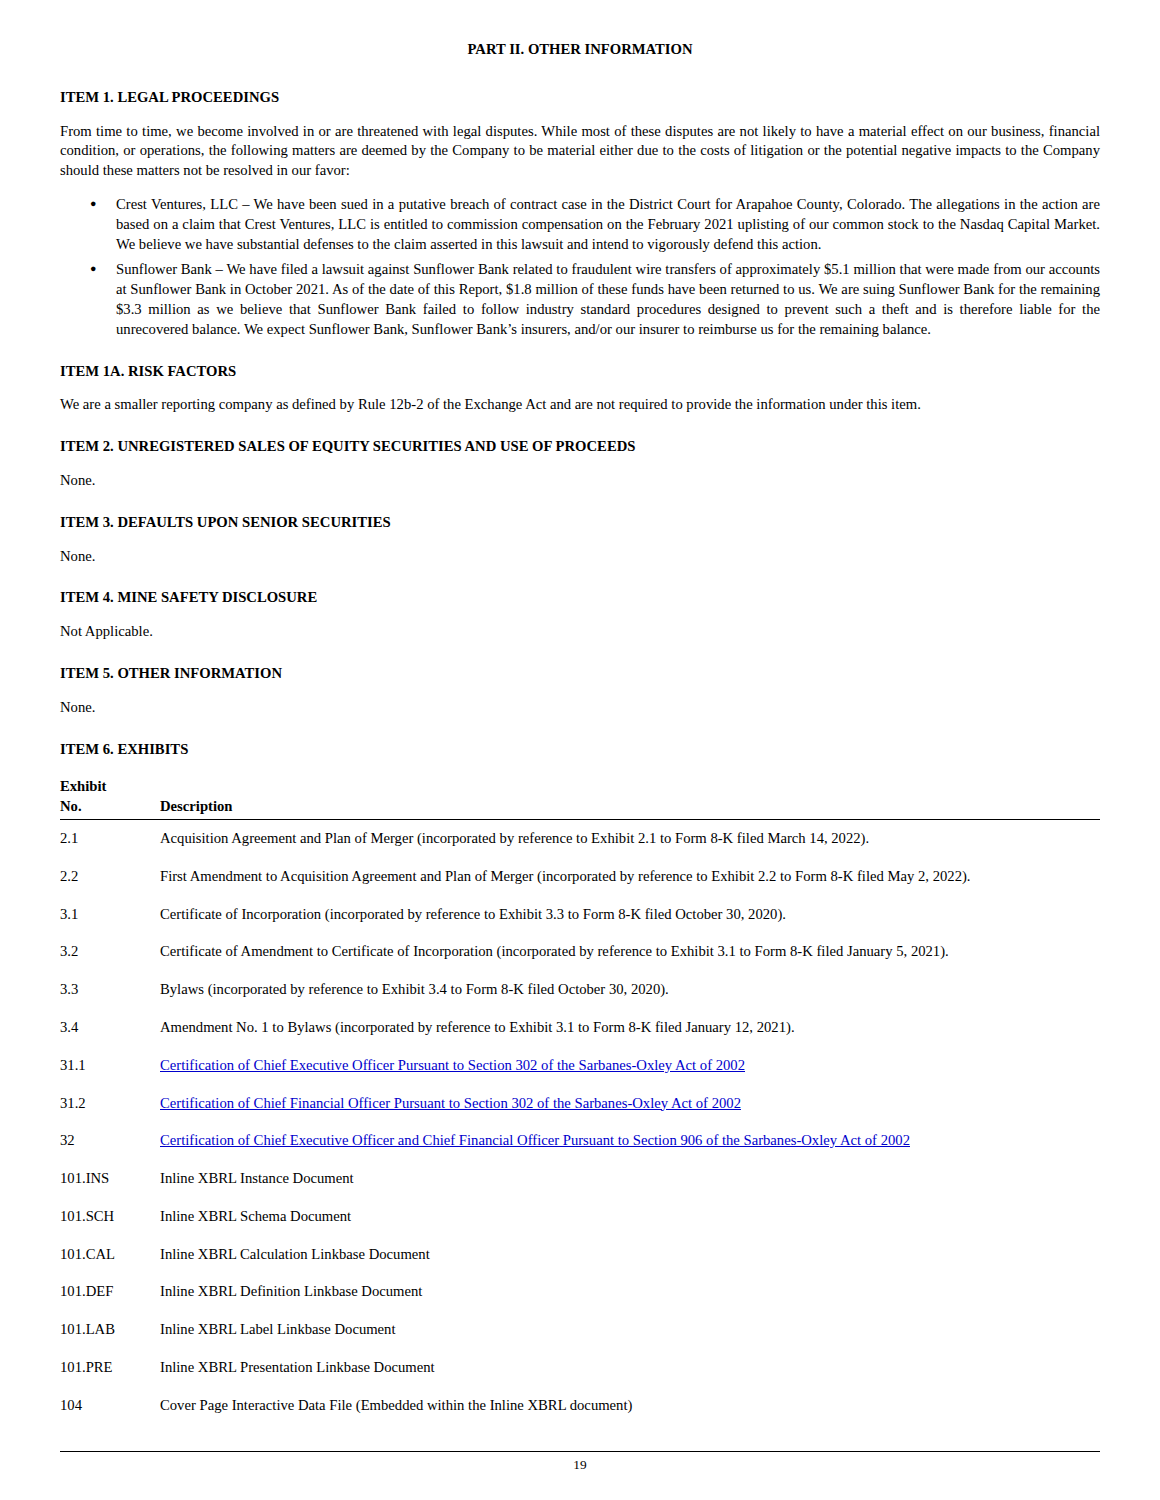PART II. OTHER INFORMATION
ITEM 1. LEGAL PROCEEDINGS
From time to time, we become involved in or are threatened with legal disputes. While most of these disputes are not likely to have a material effect on our business, financial condition, or operations, the following matters are deemed by the Company to be material either due to the costs of litigation or the potential negative impacts to the Company should these matters not be resolved in our favor:
Crest Ventures, LLC – We have been sued in a putative breach of contract case in the District Court for Arapahoe County, Colorado. The allegations in the action are based on a claim that Crest Ventures, LLC is entitled to commission compensation on the February 2021 uplisting of our common stock to the Nasdaq Capital Market. We believe we have substantial defenses to the claim asserted in this lawsuit and intend to vigorously defend this action.
Sunflower Bank – We have filed a lawsuit against Sunflower Bank related to fraudulent wire transfers of approximately $5.1 million that were made from our accounts at Sunflower Bank in October 2021. As of the date of this Report, $1.8 million of these funds have been returned to us. We are suing Sunflower Bank for the remaining $3.3 million as we believe that Sunflower Bank failed to follow industry standard procedures designed to prevent such a theft and is therefore liable for the unrecovered balance. We expect Sunflower Bank, Sunflower Bank’s insurers, and/or our insurer to reimburse us for the remaining balance.
ITEM 1A. RISK FACTORS
We are a smaller reporting company as defined by Rule 12b-2 of the Exchange Act and are not required to provide the information under this item.
ITEM 2. UNREGISTERED SALES OF EQUITY SECURITIES AND USE OF PROCEEDS
None.
ITEM 3. DEFAULTS UPON SENIOR SECURITIES
None.
ITEM 4. MINE SAFETY DISCLOSURE
Not Applicable.
ITEM 5. OTHER INFORMATION
None.
ITEM 6. EXHIBITS
| Exhibit No. | Description |
| --- | --- |
| 2.1 | Acquisition Agreement and Plan of Merger (incorporated by reference to Exhibit 2.1 to Form 8-K filed March 14, 2022). |
| 2.2 | First Amendment to Acquisition Agreement and Plan of Merger (incorporated by reference to Exhibit 2.2 to Form 8-K filed May 2, 2022). |
| 3.1 | Certificate of Incorporation (incorporated by reference to Exhibit 3.3 to Form 8-K filed October 30, 2020). |
| 3.2 | Certificate of Amendment to Certificate of Incorporation (incorporated by reference to Exhibit 3.1 to Form 8-K filed January 5, 2021). |
| 3.3 | Bylaws (incorporated by reference to Exhibit 3.4 to Form 8-K filed October 30, 2020). |
| 3.4 | Amendment No. 1 to Bylaws (incorporated by reference to Exhibit 3.1 to Form 8-K filed January 12, 2021). |
| 31.1 | Certification of Chief Executive Officer Pursuant to Section 302 of the Sarbanes-Oxley Act of 2002 |
| 31.2 | Certification of Chief Financial Officer Pursuant to Section 302 of the Sarbanes-Oxley Act of 2002 |
| 32 | Certification of Chief Executive Officer and Chief Financial Officer Pursuant to Section 906 of the Sarbanes-Oxley Act of 2002 |
| 101.INS | Inline XBRL Instance Document |
| 101.SCH | Inline XBRL Schema Document |
| 101.CAL | Inline XBRL Calculation Linkbase Document |
| 101.DEF | Inline XBRL Definition Linkbase Document |
| 101.LAB | Inline XBRL Label Linkbase Document |
| 101.PRE | Inline XBRL Presentation Linkbase Document |
| 104 | Cover Page Interactive Data File (Embedded within the Inline XBRL document) |
19